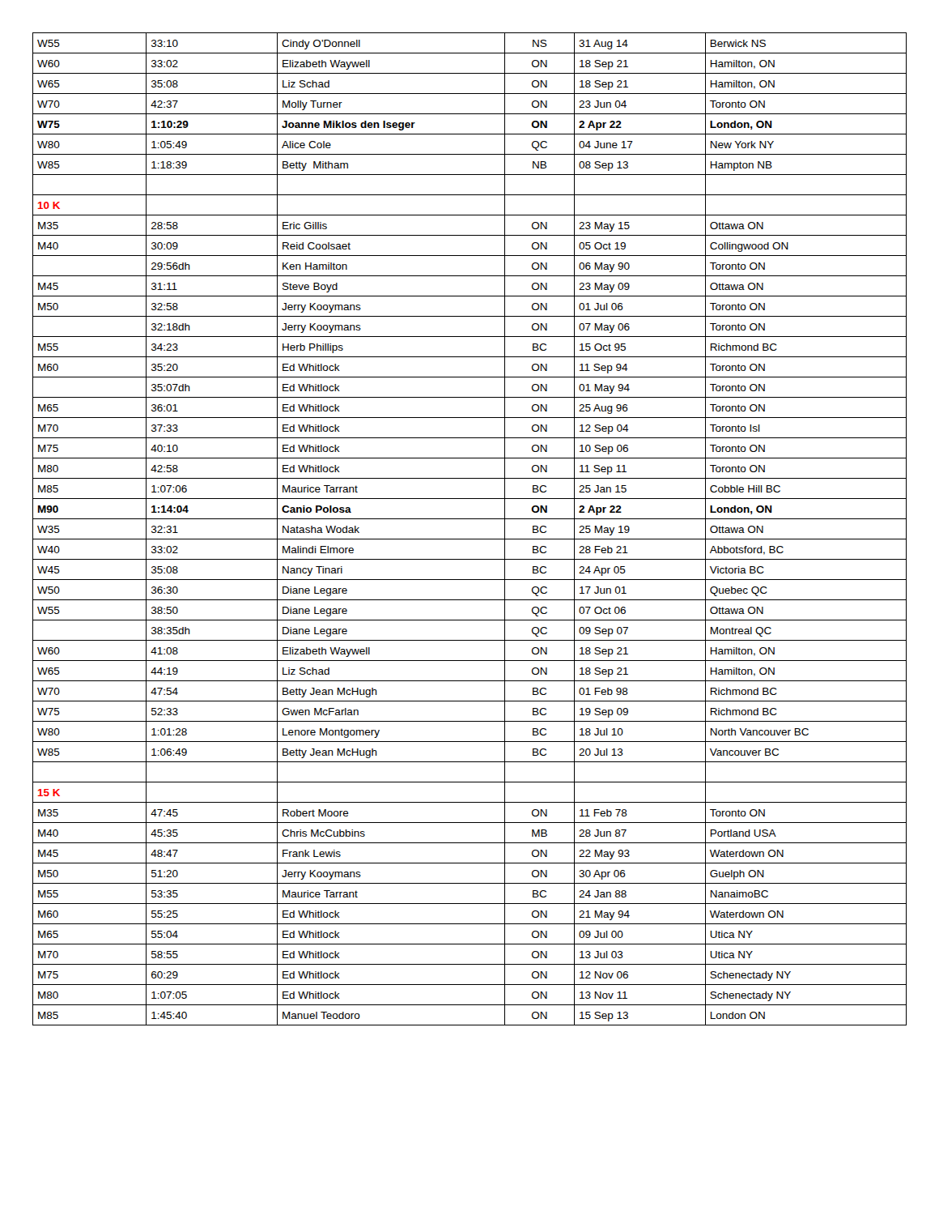| W55 | 33:10 | Cindy O'Donnell | NS | 31 Aug 14 | Berwick NS |
| W60 | 33:02 | Elizabeth Waywell | ON | 18 Sep 21 | Hamilton, ON |
| W65 | 35:08 | Liz Schad | ON | 18 Sep 21 | Hamilton, ON |
| W70 | 42:37 | Molly Turner | ON | 23 Jun 04 | Toronto ON |
| W75 | 1:10:29 | Joanne Miklos den Iseger | ON | 2 Apr 22 | London, ON |
| W80 | 1:05:49 | Alice Cole | QC | 04 June 17 | New York NY |
| W85 | 1:18:39 | Betty Mitham | NB | 08 Sep 13 | Hampton NB |
| 10 K | | | | | |
| M35 | 28:58 | Eric Gillis | ON | 23 May 15 | Ottawa ON |
| M40 | 30:09 | Reid Coolsaet | ON | 05 Oct 19 | Collingwood ON |
| | 29:56dh | Ken Hamilton | ON | 06 May 90 | Toronto ON |
| M45 | 31:11 | Steve Boyd | ON | 23 May 09 | Ottawa ON |
| M50 | 32:58 | Jerry Kooymans | ON | 01 Jul 06 | Toronto ON |
| | 32:18dh | Jerry Kooymans | ON | 07 May 06 | Toronto ON |
| M55 | 34:23 | Herb Phillips | BC | 15 Oct 95 | Richmond BC |
| M60 | 35:20 | Ed Whitlock | ON | 11 Sep 94 | Toronto ON |
| | 35:07dh | Ed Whitlock | ON | 01 May 94 | Toronto ON |
| M65 | 36:01 | Ed Whitlock | ON | 25 Aug 96 | Toronto ON |
| M70 | 37:33 | Ed Whitlock | ON | 12 Sep 04 | Toronto Isl |
| M75 | 40:10 | Ed Whitlock | ON | 10 Sep 06 | Toronto ON |
| M80 | 42:58 | Ed Whitlock | ON | 11 Sep 11 | Toronto ON |
| M85 | 1:07:06 | Maurice Tarrant | BC | 25 Jan 15 | Cobble Hill BC |
| M90 | 1:14:04 | Canio Polosa | ON | 2 Apr 22 | London, ON |
| W35 | 32:31 | Natasha Wodak | BC | 25 May 19 | Ottawa ON |
| W40 | 33:02 | Malindi Elmore | BC | 28 Feb 21 | Abbotsford, BC |
| W45 | 35:08 | Nancy Tinari | BC | 24 Apr 05 | Victoria BC |
| W50 | 36:30 | Diane Legare | QC | 17 Jun 01 | Quebec QC |
| W55 | 38:50 | Diane Legare | QC | 07 Oct 06 | Ottawa ON |
| | 38:35dh | Diane Legare | QC | 09 Sep 07 | Montreal QC |
| W60 | 41:08 | Elizabeth Waywell | ON | 18 Sep 21 | Hamilton, ON |
| W65 | 44:19 | Liz Schad | ON | 18 Sep 21 | Hamilton, ON |
| W70 | 47:54 | Betty Jean McHugh | BC | 01 Feb 98 | Richmond BC |
| W75 | 52:33 | Gwen McFarlan | BC | 19 Sep 09 | Richmond BC |
| W80 | 1:01:28 | Lenore Montgomery | BC | 18 Jul 10 | North Vancouver BC |
| W85 | 1:06:49 | Betty Jean McHugh | BC | 20 Jul 13 | Vancouver BC |
| 15 K | | | | | |
| M35 | 47:45 | Robert Moore | ON | 11 Feb 78 | Toronto ON |
| M40 | 45:35 | Chris McCubbins | MB | 28 Jun 87 | Portland USA |
| M45 | 48:47 | Frank Lewis | ON | 22 May 93 | Waterdown ON |
| M50 | 51:20 | Jerry Kooymans | ON | 30 Apr 06 | Guelph ON |
| M55 | 53:35 | Maurice Tarrant | BC | 24 Jan 88 | NanaimoBC |
| M60 | 55:25 | Ed Whitlock | ON | 21 May 94 | Waterdown ON |
| M65 | 55:04 | Ed Whitlock | ON | 09 Jul 00 | Utica NY |
| M70 | 58:55 | Ed Whitlock | ON | 13 Jul 03 | Utica NY |
| M75 | 60:29 | Ed Whitlock | ON | 12 Nov 06 | Schenectady NY |
| M80 | 1:07:05 | Ed Whitlock | ON | 13 Nov 11 | Schenectady NY |
| M85 | 1:45:40 | Manuel Teodoro | ON | 15 Sep 13 | London ON |